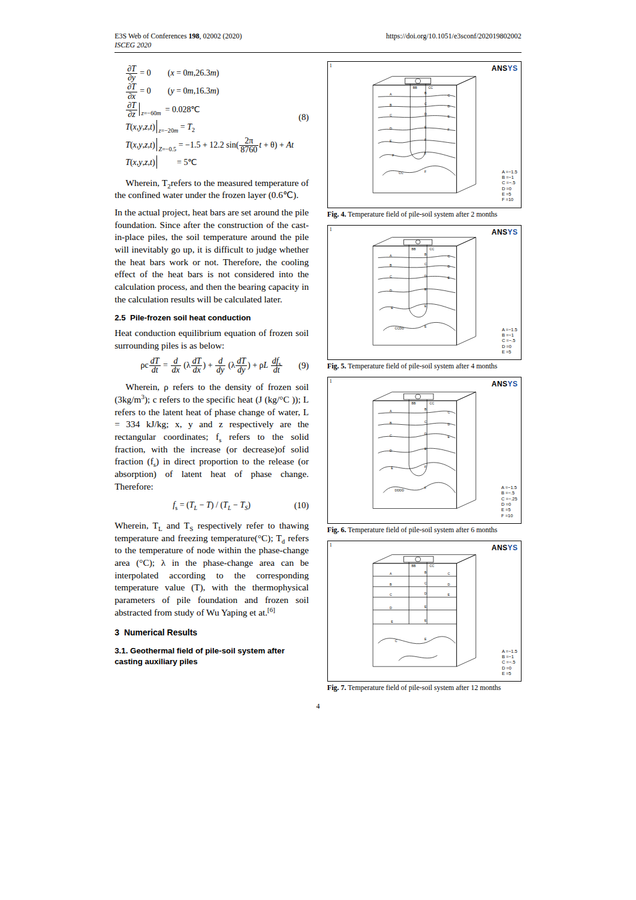E3S Web of Conferences 198, 02002 (2020)
ISCEG 2020
https://doi.org/10.1051/e3sconf/202019802002
(8)
∂T∂y = 0 (x = 0m,26.3m)
∂T∂x = 0 (y = 0m,16.3m)
∂T∂z z=−60m = 0.028℃
T(x,y,z,t) z=−20m = T2
T(x,y,z,t) Z=−0.5 = −1.5 + 12.2 sin(2π 8760 t + θ) + At
T(x,y,z,t) = 5℃
Wherein, T2refers to the measured temperature of the confined water under the frozen layer (0.6℃).
In the actual project, heat bars are set around the pile foundation. Since after the construction of the cast-in-place piles, the soil temperature around the pile will inevitably go up, it is difficult to judge whether the heat bars work or not. Therefore, the cooling effect of the heat bars is not considered into the calculation process, and then the bearing capacity in the calculation results will be calculated later.
2.5 Pile-frozen soil heat conduction
Heat conduction equilibrium equation of frozen soil surrounding piles is as below:
(9)
ρcdT dt = ddx (λdT dx) + ddy (λdT dy) + ρL dfs dt
Wherein, ρ refers to the density of frozen soil (3kg/m3); c refers to the specific heat (J (kg/°C )); L refers to the latent heat of phase change of water, L = 334 kJ/kg; x, y and z respectively are the rectangular coordinates; fs refers to the solid fraction, with the increase (or decrease)of solid fraction (fs) in direct proportion to the release (or absorption) of latent heat of phase change. Therefore:
(10)
fs = (TL − T) / (TL − TS)
Wherein, TL and TS respectively refer to thawing temperature and freezing temperature(°C); Td refers to the temperature of node within the phase-change area (°C); λ in the phase-change area can be interpolated according to the corresponding temperature value (T), with the thermophysical parameters of pile foundation and frozen soil abstracted from study of Wu Yaping et at.[6]
3 Numerical Results
3.1. Geothermal field of pile-soil system after casting auxiliary piles
1 ANS YS ABC BCD CDE DEF EF FF CCF BBCC
A =−1.5
B =−1
C =−.5
D =0
E =5
F =10
Fig. 4. Temperature field of pile-soil system after 2 months
1 ANS YS ABC BCD CDE DE EE CCDDE BBCC
A =−1.5
B =−1
C =−.5
D =0
E =5
Fig. 5. Temperature field of pile-soil system after 4 months
1 ANS YS ABC BCD CDE DE EF DDDDF BBCC
A =−1.5
B =−.5
C =−.25
D =0
E =5
F =10
Fig. 6. Temperature field of pile-soil system after 6 months
1 ANS YS ABC BCD CDE DE EE CE BBCC
A =−1.5
B =−1
C =−.5
D =0
E =5
Fig. 7. Temperature field of pile-soil system after 12 months
4